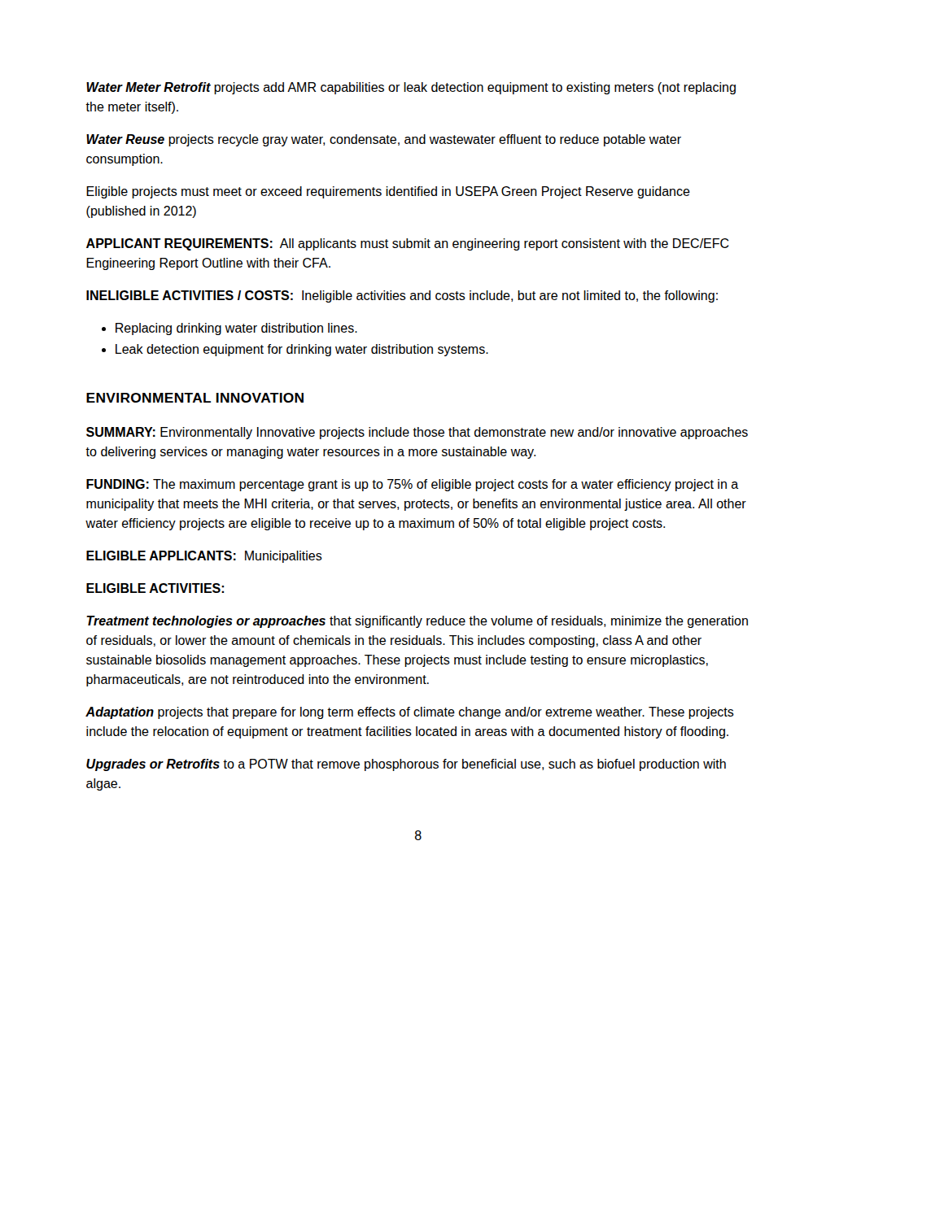Water Meter Retrofit projects add AMR capabilities or leak detection equipment to existing meters (not replacing the meter itself).
Water Reuse projects recycle gray water, condensate, and wastewater effluent to reduce potable water consumption.
Eligible projects must meet or exceed requirements identified in USEPA Green Project Reserve guidance (published in 2012)
APPLICANT REQUIREMENTS: All applicants must submit an engineering report consistent with the DEC/EFC Engineering Report Outline with their CFA.
INELIGIBLE ACTIVITIES / COSTS: Ineligible activities and costs include, but are not limited to, the following:
Replacing drinking water distribution lines.
Leak detection equipment for drinking water distribution systems.
ENVIRONMENTAL INNOVATION
SUMMARY: Environmentally Innovative projects include those that demonstrate new and/or innovative approaches to delivering services or managing water resources in a more sustainable way.
FUNDING: The maximum percentage grant is up to 75% of eligible project costs for a water efficiency project in a municipality that meets the MHI criteria, or that serves, protects, or benefits an environmental justice area. All other water efficiency projects are eligible to receive up to a maximum of 50% of total eligible project costs.
ELIGIBLE APPLICANTS: Municipalities
ELIGIBLE ACTIVITIES:
Treatment technologies or approaches that significantly reduce the volume of residuals, minimize the generation of residuals, or lower the amount of chemicals in the residuals. This includes composting, class A and other sustainable biosolids management approaches. These projects must include testing to ensure microplastics, pharmaceuticals, are not reintroduced into the environment.
Adaptation projects that prepare for long term effects of climate change and/or extreme weather. These projects include the relocation of equipment or treatment facilities located in areas with a documented history of flooding.
Upgrades or Retrofits to a POTW that remove phosphorous for beneficial use, such as biofuel production with algae.
8